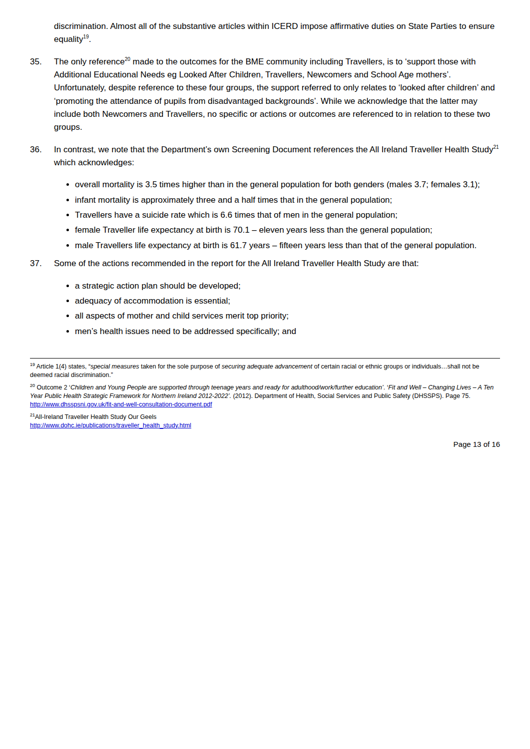discrimination. Almost all of the substantive articles within ICERD impose affirmative duties on State Parties to ensure equality19.
35.
The only reference20 made to the outcomes for the BME community including Travellers, is to ‘support those with Additional Educational Needs eg Looked After Children, Travellers, Newcomers and School Age mothers’. Unfortunately, despite reference to these four groups, the support referred to only relates to ‘looked after children’ and ‘promoting the attendance of pupils from disadvantaged backgrounds’. While we acknowledge that the latter may include both Newcomers and Travellers, no specific or actions or outcomes are referenced to in relation to these two groups.
36.
In contrast, we note that the Department’s own Screening Document references the All Ireland Traveller Health Study21 which acknowledges:
overall mortality is 3.5 times higher than in the general population for both genders (males 3.7; females 3.1);
infant mortality is approximately three and a half times that in the general population;
Travellers have a suicide rate which is 6.6 times that of men in the general population;
female Traveller life expectancy at birth is 70.1 – eleven years less than the general population;
male Travellers life expectancy at birth is 61.7 years – fifteen years less than that of the general population.
37.
Some of the actions recommended in the report for the All Ireland Traveller Health Study are that:
a strategic action plan should be developed;
adequacy of accommodation is essential;
all aspects of mother and child services merit top priority;
men’s health issues need to be addressed specifically; and
19 Article 1(4) states, “special measures taken for the sole purpose of securing adequate advancement of certain racial or ethnic groups or individuals…shall not be deemed racial discrimination.”
20 Outcome 2 ‘Children and Young People are supported through teenage years and ready for adulthood/work/further education’. ‘Fit and Well – Changing Lives – A Ten Year Public Health Strategic Framework for Northern Ireland 2012-2022’. (2012). Department of Health, Social Services and Public Safety (DHSSPS). Page 75. http://www.dhsspsni.gov.uk/fit-and-well-consultation-document.pdf
21 All-Ireland Traveller Health Study Our Geels
http://www.dohc.ie/publications/traveller_health_study.html
Page 13 of 16